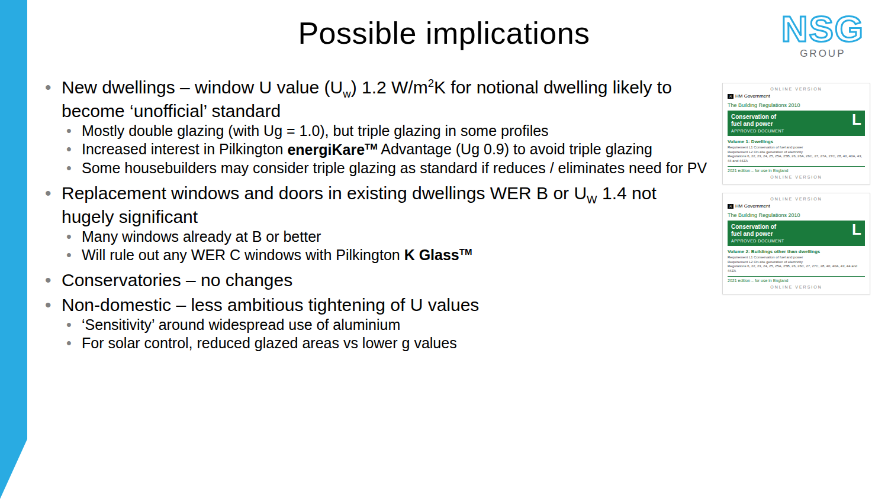Possible implications
NSG
GROUP
New dwellings – window U value (Uw) 1.2 W/m2K for notional dwelling likely to become ‘unofficial’ standard
Mostly double glazing (with Ug = 1.0), but triple glazing in some profiles
Increased interest in Pilkington energiKareTM Advantage (Ug 0.9) to avoid triple glazing
Some housebuilders may consider triple glazing as standard if reduces / eliminates need for PV
Replacement windows and doors in existing dwellings WER B or UW 1.4 not hugely significant
Many windows already at B or better
Will rule out any WER C windows with Pilkington K GlassTM
Conservatories – no changes
Non-domestic – less ambitious tightening of U values
‘Sensitivity’ around widespread use of aluminium
For solar control, reduced glazed areas vs lower g values
ONLINE VERSION
⚔HM Government
The Building Regulations 2010
Conservation of
fuel and power
APPROVED DOCUMENT
L
Volume 1: Dwellings
Requirement L1 Conservation of fuel and power
Requirement L2 On-site generation of electricity
Regulations 6, 22, 23, 24, 25, 25A, 25B, 26, 26A, 26C, 27, 27A, 27C, 28, 40, 40A, 43, 44 and 44ZA
2021 edition – for use in England
ONLINE VERSION
ONLINE VERSION
⚔HM Government
The Building Regulations 2010
Conservation of
fuel and power
APPROVED DOCUMENT
L
Volume 2: Buildings other than dwellings
Requirement L1 Conservation of fuel and power
Requirement L2 On-site generation of electricity
Regulations 6, 22, 23, 24, 25, 25A, 25B, 26, 26C, 27, 27C, 28, 40, 40A, 43, 44 and 44ZA
2021 edition – for use in England
ONLINE VERSION